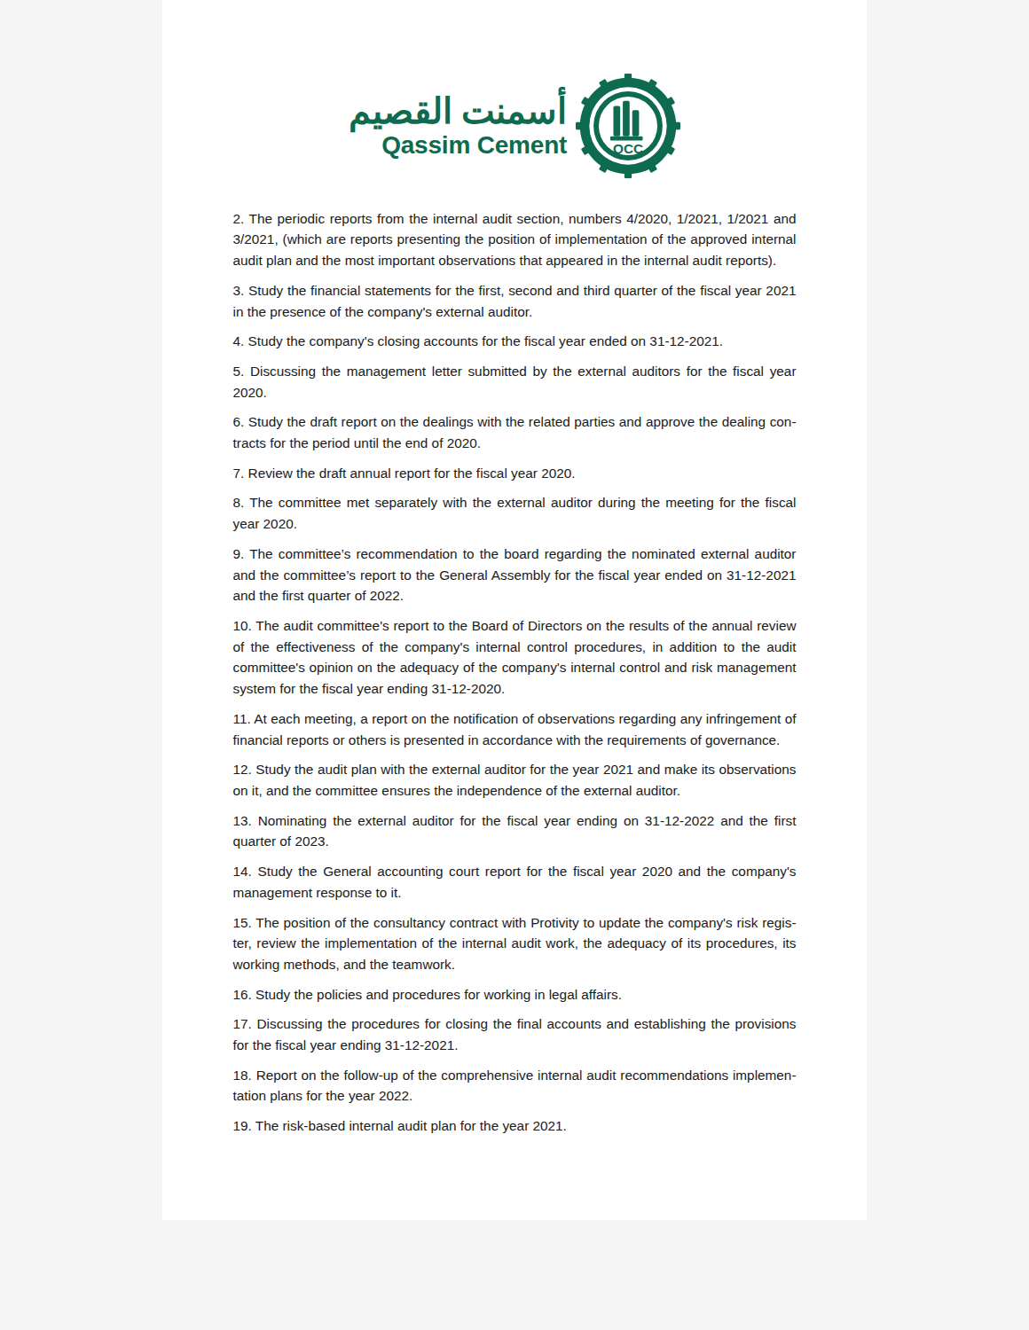أسمنت القصيم Qassim Cement
QCC
2. The periodic reports from the internal audit section, numbers 4/2020, 1/2021, 1/2021 and 3/2021, (which are reports presenting the position of implementation of the approved internal audit plan and the most important observations that appeared in the internal audit reports).
3. Study the financial statements for the first, second and third quarter of the fiscal year 2021 in the presence of the company's external auditor.
4. Study the company's closing accounts for the fiscal year ended on 31-12-2021.
5. Discussing the management letter submitted by the external auditors for the fiscal year 2020.
6. Study the draft report on the dealings with the related parties and approve the dealing contracts for the period until the end of 2020.
7. Review the draft annual report for the fiscal year 2020.
8. The committee met separately with the external auditor during the meeting for the fiscal year 2020.
9. The committee’s recommendation to the board regarding the nominated external auditor and the committee’s report to the General Assembly for the fiscal year ended on 31-12-2021 and the first quarter of 2022.
10. The audit committee's report to the Board of Directors on the results of the annual review of the effectiveness of the company's internal control procedures, in addition to the audit committee's opinion on the adequacy of the company's internal control and risk management system for the fiscal year ending 31-12-2020.
11. At each meeting, a report on the notification of observations regarding any infringement of financial reports or others is presented in accordance with the requirements of governance.
12. Study the audit plan with the external auditor for the year 2021 and make its observations on it, and the committee ensures the independence of the external auditor.
13. Nominating the external auditor for the fiscal year ending on 31-12-2022 and the first quarter of 2023.
14. Study the General accounting court report for the fiscal year 2020 and the company's management response to it.
15. The position of the consultancy contract with Protivity to update the company's risk register, review the implementation of the internal audit work, the adequacy of its procedures, its working methods, and the teamwork.
16. Study the policies and procedures for working in legal affairs.
17. Discussing the procedures for closing the final accounts and establishing the provisions for the fiscal year ending 31-12-2021.
18. Report on the follow-up of the comprehensive internal audit recommendations implementation plans for the year 2022.
19. The risk-based internal audit plan for the year 2021.